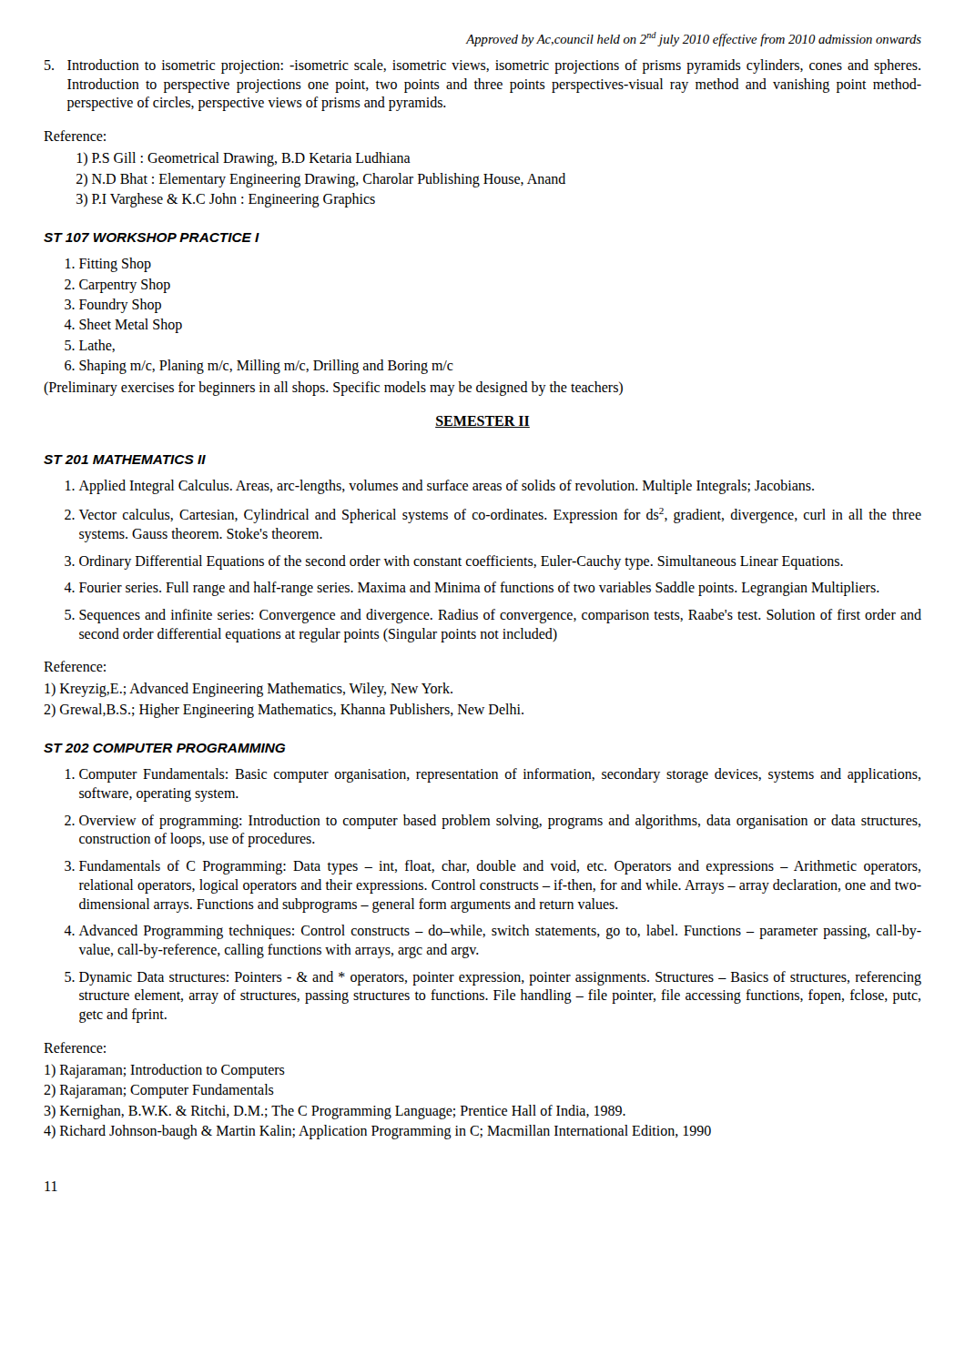Approved by Ac,council held on 2nd july 2010 effective from 2010 admission onwards
5.
Introduction to isometric projection: -isometric scale, isometric views, isometric projections of prisms pyramids cylinders, cones and spheres. Introduction to perspective projections one point, two points and three points perspectives-visual ray method and vanishing point method-perspective of circles, perspective views of prisms and pyramids.
Reference:
1) P.S Gill : Geometrical Drawing, B.D Ketaria Ludhiana
2) N.D Bhat : Elementary Engineering Drawing, Charolar Publishing House, Anand
3) P.I Varghese & K.C John : Engineering Graphics
ST 107 WORKSHOP PRACTICE I
Fitting Shop
Carpentry Shop
Foundry Shop
Sheet Metal Shop
Lathe,
Shaping m/c, Planing m/c, Milling m/c, Drilling and Boring m/c
(Preliminary exercises for beginners in all shops. Specific models may be designed by the teachers)
SEMESTER II
ST 201 MATHEMATICS II
Applied Integral Calculus. Areas, arc-lengths, volumes and surface areas of solids of revolution. Multiple Integrals; Jacobians.
Vector calculus, Cartesian, Cylindrical and Spherical systems of co-ordinates. Expression for ds2, gradient, divergence, curl in all the three systems. Gauss theorem. Stoke's theorem.
Ordinary Differential Equations of the second order with constant coefficients, Euler-Cauchy type. Simultaneous Linear Equations.
Fourier series. Full range and half-range series. Maxima and Minima of functions of two variables Saddle points. Legrangian Multipliers.
Sequences and infinite series: Convergence and divergence. Radius of convergence, comparison tests, Raabe's test. Solution of first order and second order differential equations at regular points (Singular points not included)
Reference:
1) Kreyzig,E.; Advanced Engineering Mathematics, Wiley, New York.
2) Grewal,B.S.; Higher Engineering Mathematics, Khanna Publishers, New Delhi.
ST 202 COMPUTER PROGRAMMING
Computer Fundamentals: Basic computer organisation, representation of information, secondary storage devices, systems and applications, software, operating system.
Overview of programming: Introduction to computer based problem solving, programs and algorithms, data organisation or data structures, construction of loops, use of procedures.
Fundamentals of C Programming: Data types – int, float, char, double and void, etc. Operators and expressions – Arithmetic operators, relational operators, logical operators and their expressions. Control constructs – if-then, for and while. Arrays – array declaration, one and two-dimensional arrays. Functions and subprograms – general form arguments and return values.
Advanced Programming techniques: Control constructs – do–while, switch statements, go to, label. Functions – parameter passing, call-by-value, call-by-reference, calling functions with arrays, argc and argv.
Dynamic Data structures: Pointers - & and * operators, pointer expression, pointer assignments. Structures – Basics of structures, referencing structure element, array of structures, passing structures to functions. File handling – file pointer, file accessing functions, fopen, fclose, putc, getc and fprint.
Reference:
1) Rajaraman; Introduction to Computers
2) Rajaraman; Computer Fundamentals
3) Kernighan, B.W.K. & Ritchi, D.M.; The C Programming Language; Prentice Hall of India, 1989.
4) Richard Johnson-baugh & Martin Kalin; Application Programming in C; Macmillan International Edition, 1990
11